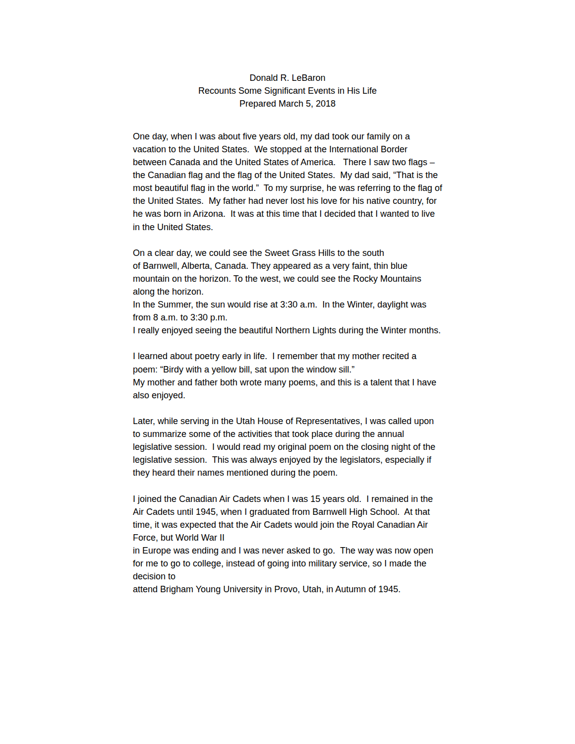Donald R. LeBaron
Recounts Some Significant Events in His Life
Prepared March 5, 2018
One day, when I was about five years old, my dad took our family on a vacation to the United States. We stopped at the International Border between Canada and the United States of America. There I saw two flags – the Canadian flag and the flag of the United States. My dad said, “That is the most beautiful flag in the world.” To my surprise, he was referring to the flag of the United States. My father had never lost his love for his native country, for he was born in Arizona. It was at this time that I decided that I wanted to live in the United States.
On a clear day, we could see the Sweet Grass Hills to the south
of Barnwell, Alberta, Canada. They appeared as a very faint, thin blue mountain on the horizon. To the west, we could see the Rocky Mountains along the horizon.
In the Summer, the sun would rise at 3:30 a.m. In the Winter, daylight was from 8 a.m. to 3:30 p.m.
I really enjoyed seeing the beautiful Northern Lights during the Winter months.
I learned about poetry early in life. I remember that my mother recited a poem: “Birdy with a yellow bill, sat upon the window sill.”
My mother and father both wrote many poems, and this is a talent that I have also enjoyed.
Later, while serving in the Utah House of Representatives, I was called upon to summarize some of the activities that took place during the annual legislative session. I would read my original poem on the closing night of the legislative session. This was always enjoyed by the legislators, especially if they heard their names mentioned during the poem.
I joined the Canadian Air Cadets when I was 15 years old. I remained in the Air Cadets until 1945, when I graduated from Barnwell High School. At that time, it was expected that the Air Cadets would join the Royal Canadian Air Force, but World War II
in Europe was ending and I was never asked to go. The way was now open for me to go to college, instead of going into military service, so I made the decision to
attend Brigham Young University in Provo, Utah, in Autumn of 1945.